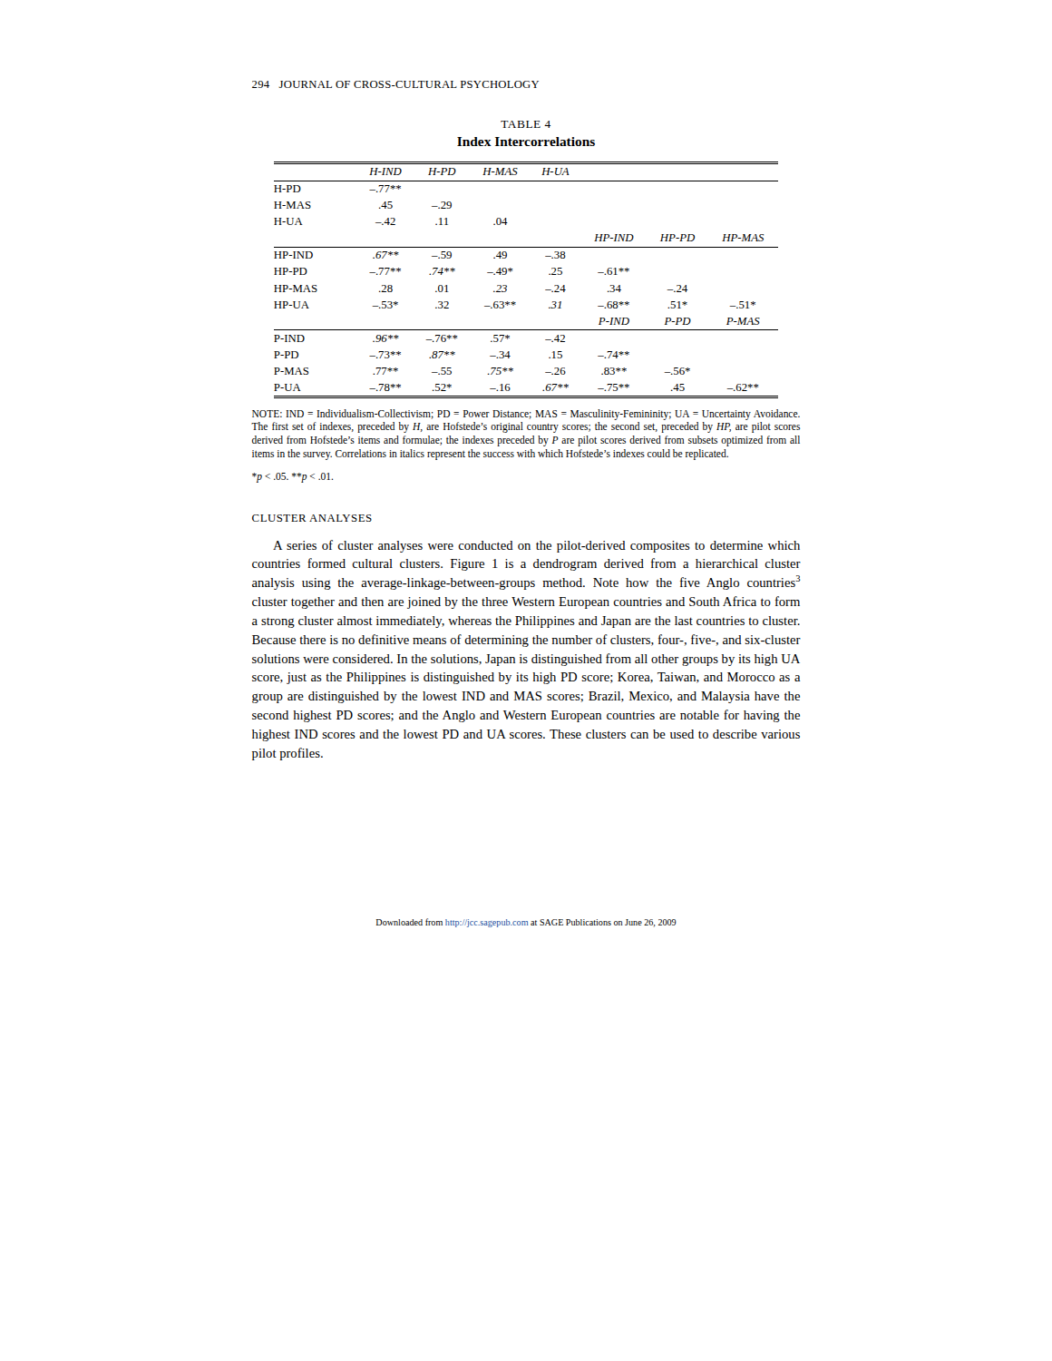294 JOURNAL OF CROSS-CULTURAL PSYCHOLOGY
TABLE 4
Index Intercorrelations
| | H-IND | H-PD | H-MAS | H-UA | | | |
| --- | --- | --- | --- | --- | --- | --- | --- |
| H-PD | –.77** | | | | | | |
| H-MAS | .45 | –.29 | | | | | |
| H-UA | –.42 | .11 | .04 | | | | |
| | | | | | HP-IND | HP-PD | HP-MAS |
| HP-IND | .67** | –.59 | .49 | –.38 | | | |
| HP-PD | –.77** | .74** | –.49* | .25 | –.61** | | |
| HP-MAS | .28 | .01 | .23 | –.24 | .34 | –.24 | |
| HP-UA | –.53* | .32 | –.63** | .31 | –.68** | .51* | –.51* |
| | | | | | P-IND | P-PD | P-MAS |
| P-IND | .96** | –.76** | .57* | –.42 | | | |
| P-PD | –.73** | .87** | –.34 | .15 | –.74** | | |
| P-MAS | .77** | –.55 | .75** | –.26 | .83** | –.56* | |
| P-UA | –.78** | .52* | –.16 | .67** | –.75** | .45 | –.62** |
NOTE: IND = Individualism-Collectivism; PD = Power Distance; MAS = Masculinity-Femininity; UA = Uncertainty Avoidance. The first set of indexes, preceded by H, are Hofstede’s original country scores; the second set, preceded by HP, are pilot scores derived from Hofstede’s items and formulae; the indexes preceded by P are pilot scores derived from subsets optimized from all items in the survey. Correlations in italics represent the success with which Hofstede’s indexes could be replicated.
*p < .05. **p < .01.
CLUSTER ANALYSES
A series of cluster analyses were conducted on the pilot-derived composites to determine which countries formed cultural clusters. Figure 1 is a dendrogram derived from a hierarchical cluster analysis using the average-linkage-between-groups method. Note how the five Anglo countries3 cluster together and then are joined by the three Western European countries and South Africa to form a strong cluster almost immediately, whereas the Philippines and Japan are the last countries to cluster. Because there is no definitive means of determining the number of clusters, four-, five-, and six-cluster solutions were considered. In the solutions, Japan is distinguished from all other groups by its high UA score, just as the Philippines is distinguished by its high PD score; Korea, Taiwan, and Morocco as a group are distinguished by the lowest IND and MAS scores; Brazil, Mexico, and Malaysia have the second highest PD scores; and the Anglo and Western European countries are notable for having the highest IND scores and the lowest PD and UA scores. These clusters can be used to describe various pilot profiles.
Downloaded from http://jcc.sagepub.com at SAGE Publications on June 26, 2009